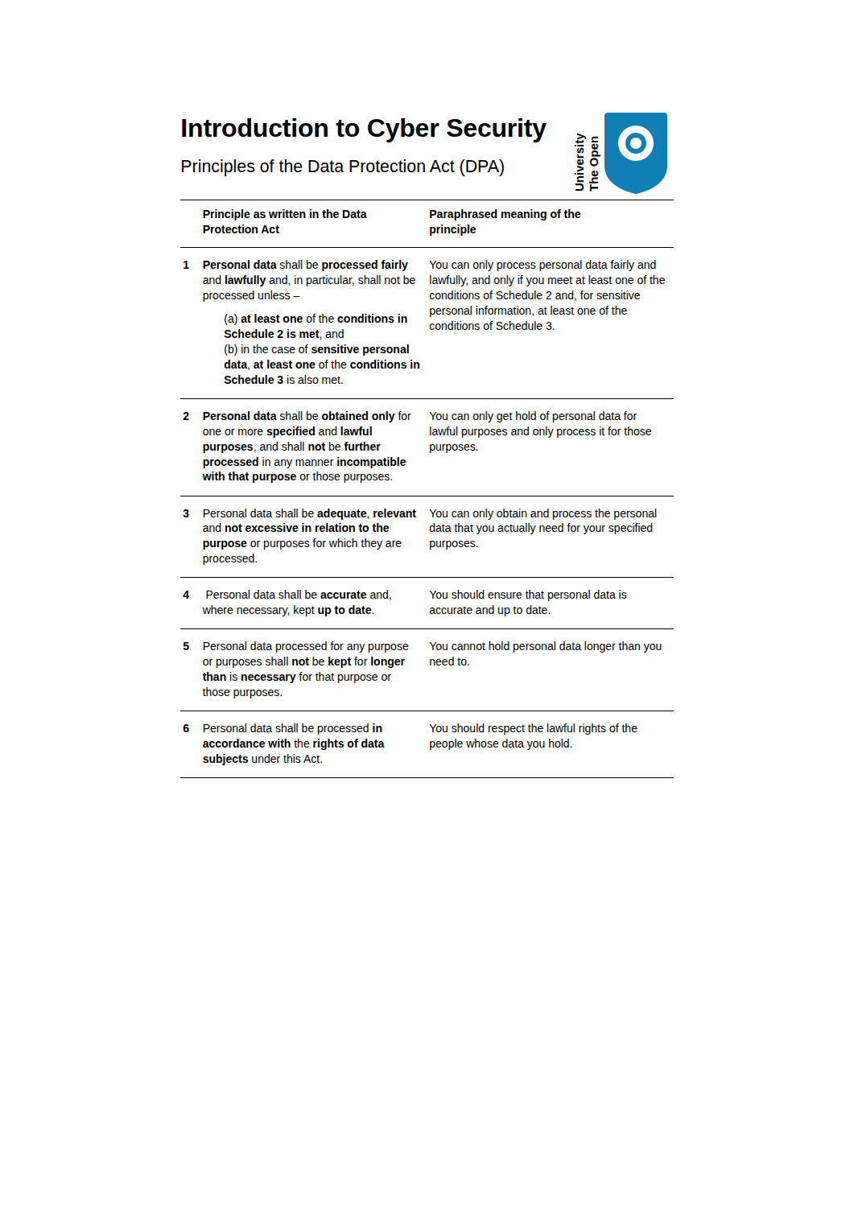The Open University The Open University
Introduction to Cyber Security
Principles of the Data Protection Act (DPA)
| | Principle as written in the Data Protection Act | Paraphrased meaning of the principle |
| --- | --- | --- |
| 1 | Personal data shall be processed fairly and lawfully and, in particular, shall not be processed unless – (a) at least one of the conditions in Schedule 2 is met , and (b) in the case of sensitive personal data , at least one of the conditions in Schedule 3 is also met. | You can only process personal data fairly and lawfully, and only if you meet at least one of the conditions of Schedule 2 and, for sensitive personal information, at least one of the conditions of Schedule 3. |
| 2 | Personal data shall be obtained only for one or more specified and lawful purposes , and shall not be further processed in any manner incompatible with that purpose or those purposes. | You can only get hold of personal data for lawful purposes and only process it for those purposes. |
| 3 | Personal data shall be adequate , relevant and not excessive in relation to the purpose or purposes for which they are processed. | You can only obtain and process the personal data that you actually need for your specified purposes. |
| 4 | Personal data shall be accurate and, where necessary, kept up to date . | You should ensure that personal data is accurate and up to date. |
| 5 | Personal data processed for any purpose or purposes shall not be kept for longer than is necessary for that purpose or those purposes. | You cannot hold personal data longer than you need to. |
| 6 | Personal data shall be processed in accordance with the rights of data subjects under this Act. | You should respect the lawful rights of the people whose data you hold. |